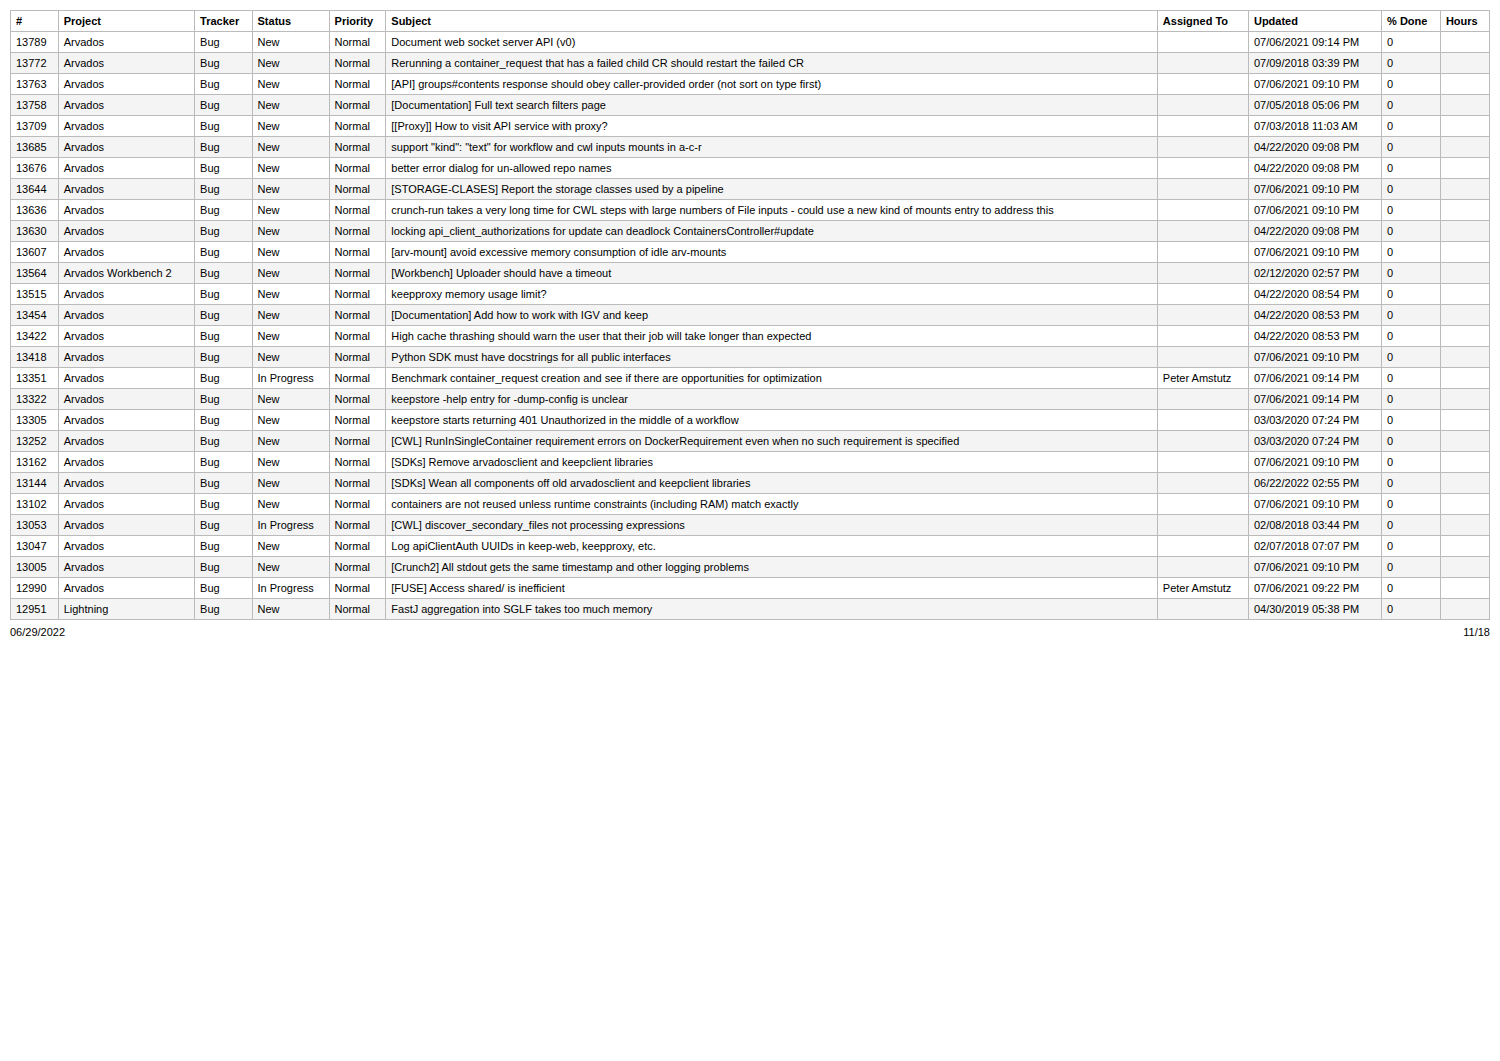| # | Project | Tracker | Status | Priority | Subject | Assigned To | Updated | % Done | Hours |
| --- | --- | --- | --- | --- | --- | --- | --- | --- | --- |
| 13789 | Arvados | Bug | New | Normal | Document web socket server API (v0) | | 07/06/2021 09:14 PM | 0 | |
| 13772 | Arvados | Bug | New | Normal | Rerunning a container_request that has a failed child CR should restart the failed CR | | 07/09/2018 03:39 PM | 0 | |
| 13763 | Arvados | Bug | New | Normal | [API] groups#contents response should obey caller-provided order (not sort on type first) | | 07/06/2021 09:10 PM | 0 | |
| 13758 | Arvados | Bug | New | Normal | [Documentation] Full text search filters page | | 07/05/2018 05:06 PM | 0 | |
| 13709 | Arvados | Bug | New | Normal | [[Proxy]] How to visit API service with proxy? | | 07/03/2018 11:03 AM | 0 | |
| 13685 | Arvados | Bug | New | Normal | support "kind": "text" for workflow and cwl inputs mounts in a-c-r | | 04/22/2020 09:08 PM | 0 | |
| 13676 | Arvados | Bug | New | Normal | better error dialog for un-allowed repo names | | 04/22/2020 09:08 PM | 0 | |
| 13644 | Arvados | Bug | New | Normal | [STORAGE-CLASES] Report the storage classes used by a pipeline | | 07/06/2021 09:10 PM | 0 | |
| 13636 | Arvados | Bug | New | Normal | crunch-run takes a very long time for CWL steps with large numbers of File inputs - could use a new kind of mounts entry to address this | | 07/06/2021 09:10 PM | 0 | |
| 13630 | Arvados | Bug | New | Normal | locking api_client_authorizations for update can deadlock ContainersController#update | | 04/22/2020 09:08 PM | 0 | |
| 13607 | Arvados | Bug | New | Normal | [arv-mount] avoid excessive memory consumption of idle arv-mounts | | 07/06/2021 09:10 PM | 0 | |
| 13564 | Arvados Workbench 2 | Bug | New | Normal | [Workbench] Uploader should have a timeout | | 02/12/2020 02:57 PM | 0 | |
| 13515 | Arvados | Bug | New | Normal | keepproxy memory usage limit? | | 04/22/2020 08:54 PM | 0 | |
| 13454 | Arvados | Bug | New | Normal | [Documentation] Add how to work with IGV and keep | | 04/22/2020 08:53 PM | 0 | |
| 13422 | Arvados | Bug | New | Normal | High cache thrashing should warn the user that their job will take longer than expected | | 04/22/2020 08:53 PM | 0 | |
| 13418 | Arvados | Bug | New | Normal | Python SDK must have docstrings for all public interfaces | | 07/06/2021 09:10 PM | 0 | |
| 13351 | Arvados | Bug | In Progress | Normal | Benchmark container_request creation and see if there are opportunities for optimization | Peter Amstutz | 07/06/2021 09:14 PM | 0 | |
| 13322 | Arvados | Bug | New | Normal | keepstore -help entry for -dump-config is unclear | | 07/06/2021 09:14 PM | 0 | |
| 13305 | Arvados | Bug | New | Normal | keepstore starts returning 401 Unauthorized in the middle of a workflow | | 03/03/2020 07:24 PM | 0 | |
| 13252 | Arvados | Bug | New | Normal | [CWL] RunInSingleContainer requirement errors on DockerRequirement even when no such requirement is specified | | 03/03/2020 07:24 PM | 0 | |
| 13162 | Arvados | Bug | New | Normal | [SDKs] Remove arvadosclient and keepclient libraries | | 07/06/2021 09:10 PM | 0 | |
| 13144 | Arvados | Bug | New | Normal | [SDKs] Wean all components off old arvadosclient and keepclient libraries | | 06/22/2022 02:55 PM | 0 | |
| 13102 | Arvados | Bug | New | Normal | containers are not reused unless runtime constraints (including RAM) match exactly | | 07/06/2021 09:10 PM | 0 | |
| 13053 | Arvados | Bug | In Progress | Normal | [CWL] discover_secondary_files not processing expressions | | 02/08/2018 03:44 PM | 0 | |
| 13047 | Arvados | Bug | New | Normal | Log apiClientAuth UUIDs in keep-web, keepproxy, etc. | | 02/07/2018 07:07 PM | 0 | |
| 13005 | Arvados | Bug | New | Normal | [Crunch2] All stdout gets the same timestamp and other logging problems | | 07/06/2021 09:10 PM | 0 | |
| 12990 | Arvados | Bug | In Progress | Normal | [FUSE] Access shared/ is inefficient | Peter Amstutz | 07/06/2021 09:22 PM | 0 | |
| 12951 | Lightning | Bug | New | Normal | FastJ aggregation into SGLF takes too much memory | | 04/30/2019 05:38 PM | 0 | |
06/29/2022 11/18